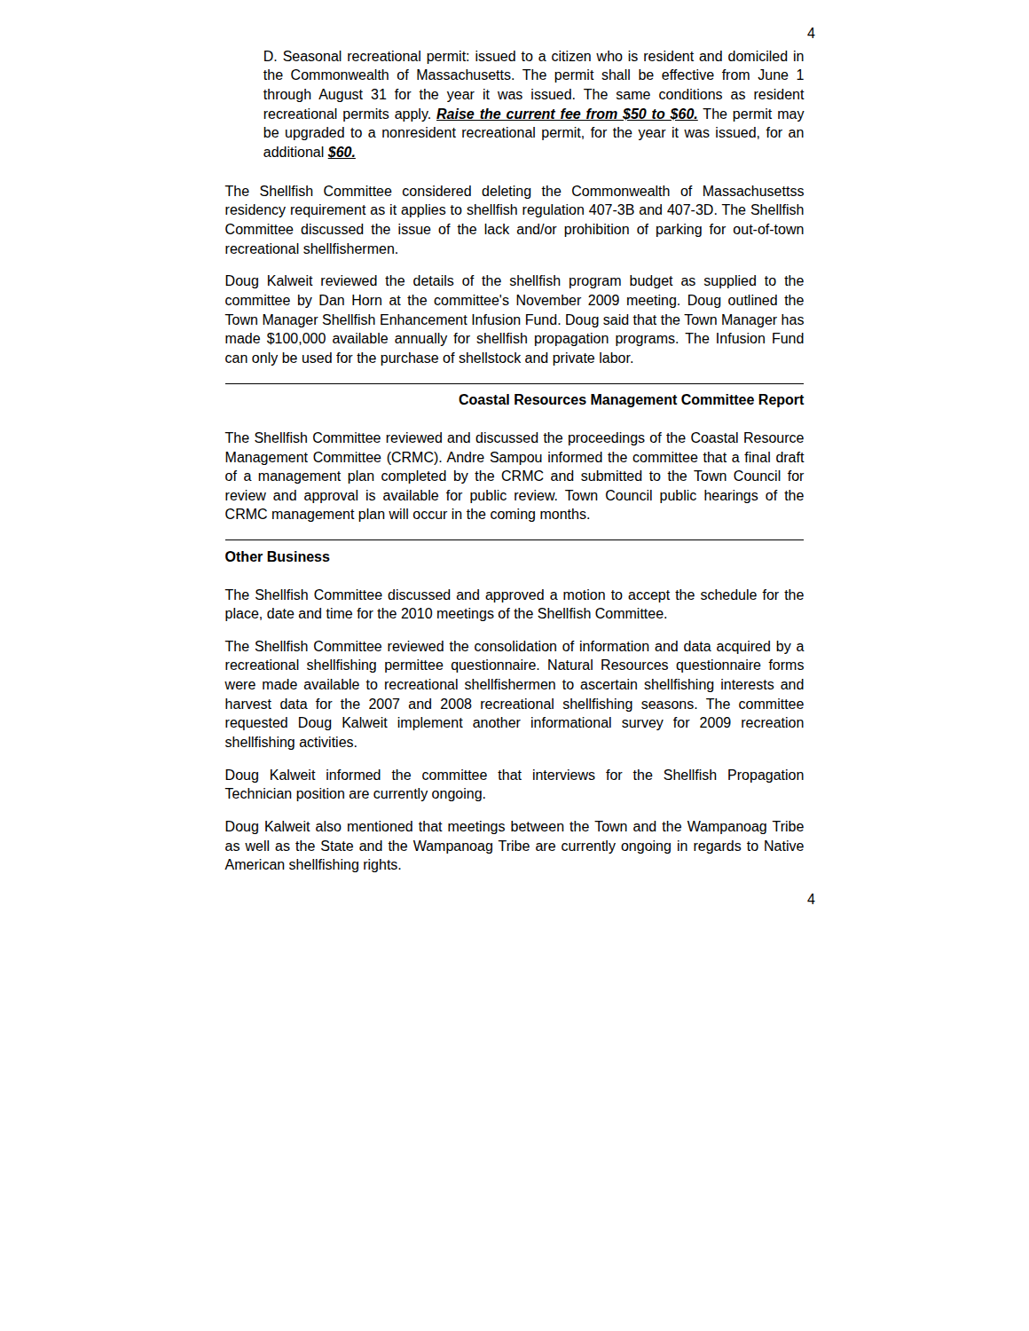4
D. Seasonal recreational permit: issued to a citizen who is resident and domiciled in the Commonwealth of Massachusetts. The permit shall be effective from June 1 through August 31 for the year it was issued. The same conditions as resident recreational permits apply. Raise the current fee from $50 to $60. The permit may be upgraded to a nonresident recreational permit, for the year it was issued, for an additional $60.
The Shellfish Committee considered deleting the Commonwealth of Massachusettss residency requirement as it applies to shellfish regulation 407-3B and 407-3D. The Shellfish Committee discussed the issue of the lack and/or prohibition of parking for out-of-town recreational shellfishermen.
Doug Kalweit reviewed the details of the shellfish program budget as supplied to the committee by Dan Horn at the committee's November 2009 meeting. Doug outlined the Town Manager Shellfish Enhancement Infusion Fund. Doug said that the Town Manager has made $100,000 available annually for shellfish propagation programs. The Infusion Fund can only be used for the purchase of shellstock and private labor.
Coastal Resources Management Committee Report
The Shellfish Committee reviewed and discussed the proceedings of the Coastal Resource Management Committee (CRMC). Andre Sampou informed the committee that a final draft of a management plan completed by the CRMC and submitted to the Town Council for review and approval is available for public review. Town Council public hearings of the CRMC management plan will occur in the coming months.
Other Business
The Shellfish Committee discussed and approved a motion to accept the schedule for the place, date and time for the 2010 meetings of the Shellfish Committee.
The Shellfish Committee reviewed the consolidation of information and data acquired by a recreational shellfishing permittee questionnaire. Natural Resources questionnaire forms were made available to recreational shellfishermen to ascertain shellfishing interests and harvest data for the 2007 and 2008 recreational shellfishing seasons. The committee requested Doug Kalweit implement another informational survey for 2009 recreation shellfishing activities.
Doug Kalweit informed the committee that interviews for the Shellfish Propagation Technician position are currently ongoing.
Doug Kalweit also mentioned that meetings between the Town and the Wampanoag Tribe as well as the State and the Wampanoag Tribe are currently ongoing in regards to Native American shellfishing rights.
4